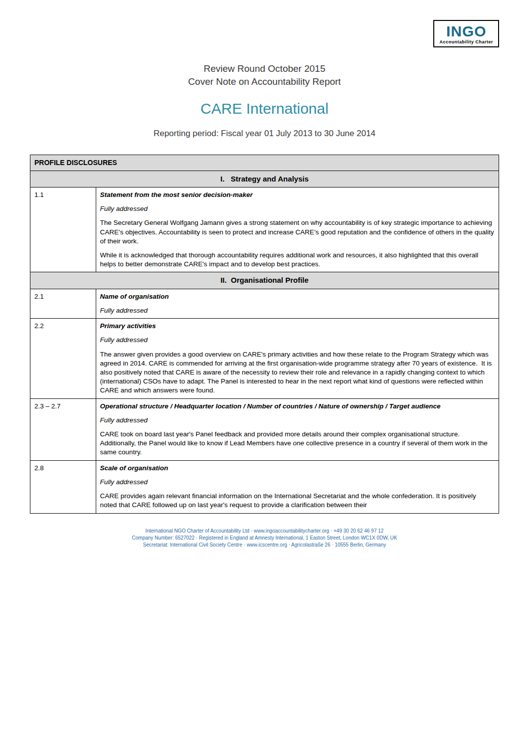INGO
Accountability Charter
Review Round October 2015 Cover Note on Accountability Report
CARE International
Reporting period: Fiscal year 01 July 2013 to 30 June 2014
| PROFILE DISCLOSURES |
| --- |
| I. Strategy and Analysis |
| 1.1 | Statement from the most senior decision-maker Fully addressed The Secretary General Wolfgang Jamann gives a strong statement on why accountability is of key strategic importance to achieving CARE's objectives. Accountability is seen to protect and increase CARE's good reputation and the confidence of others in the quality of their work. While it is acknowledged that thorough accountability requires additional work and resources, it also highlighted that this overall helps to better demonstrate CARE's impact and to develop best practices. |
| II. Organisational Profile |
| 2.1 | Name of organisation Fully addressed |
| 2.2 | Primary activities Fully addressed The answer given provides a good overview on CARE's primary activities and how these relate to the Program Strategy which was agreed in 2014. CARE is commended for arriving at the first organisation-wide programme strategy after 70 years of existence. It is also positively noted that CARE is aware of the necessity to review their role and relevance in a rapidly changing context to which (international) CSOs have to adapt. The Panel is interested to hear in the next report what kind of questions were reflected within CARE and which answers were found. |
| 2.3 – 2.7 | Operational structure / Headquarter location / Number of countries / Nature of ownership / Target audience Fully addressed CARE took on board last year's Panel feedback and provided more details around their complex organisational structure. Additionally, the Panel would like to know if Lead Members have one collective presence in a country if several of them work in the same country. |
| 2.8 | Scale of organisation Fully addressed CARE provides again relevant financial information on the International Secretariat and the whole confederation. It is positively noted that CARE followed up on last year's request to provide a clarification between their |
International NGO Charter of Accountability Ltd · www.ingoaccountabilitycharter.org · +49 30 20 62 46 97 12
Company Number: 6527022 · Registered in England at Amnesty International, 1 Easton Street, London WC1X 0DW, UK
Secretariat: International Civil Society Centre · www.icscentre.org · Agricolastraße 26 · 10555 Berlin, Germany